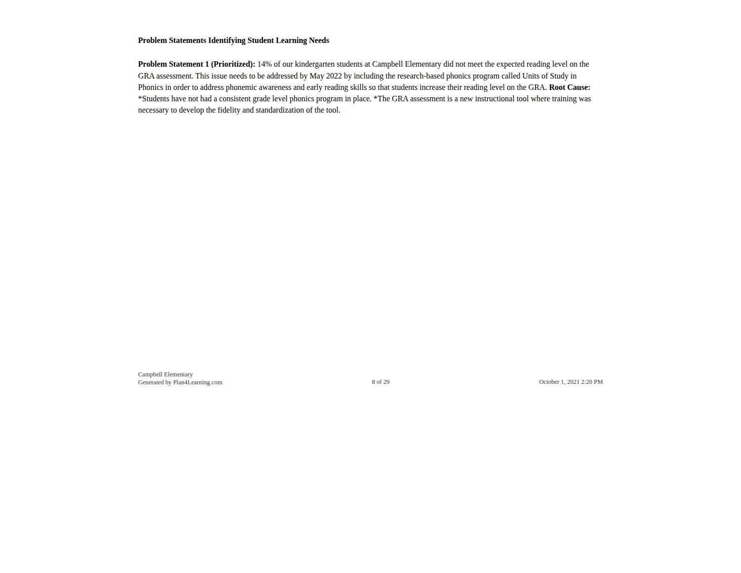Problem Statements Identifying Student Learning Needs
Problem Statement 1 (Prioritized): 14% of our kindergarten students at Campbell Elementary did not meet the expected reading level on the GRA assessment. This issue needs to be addressed by May 2022 by including the research-based phonics program called Units of Study in Phonics in order to address phonemic awareness and early reading skills so that students increase their reading level on the GRA. Root Cause: *Students have not had a consistent grade level phonics program in place. *The GRA assessment is a new instructional tool where training was necessary to develop the fidelity and standardization of the tool.
Campbell Elementary
Generated by Plan4Learning.com
8 of 29
October 1, 2021 2:20 PM